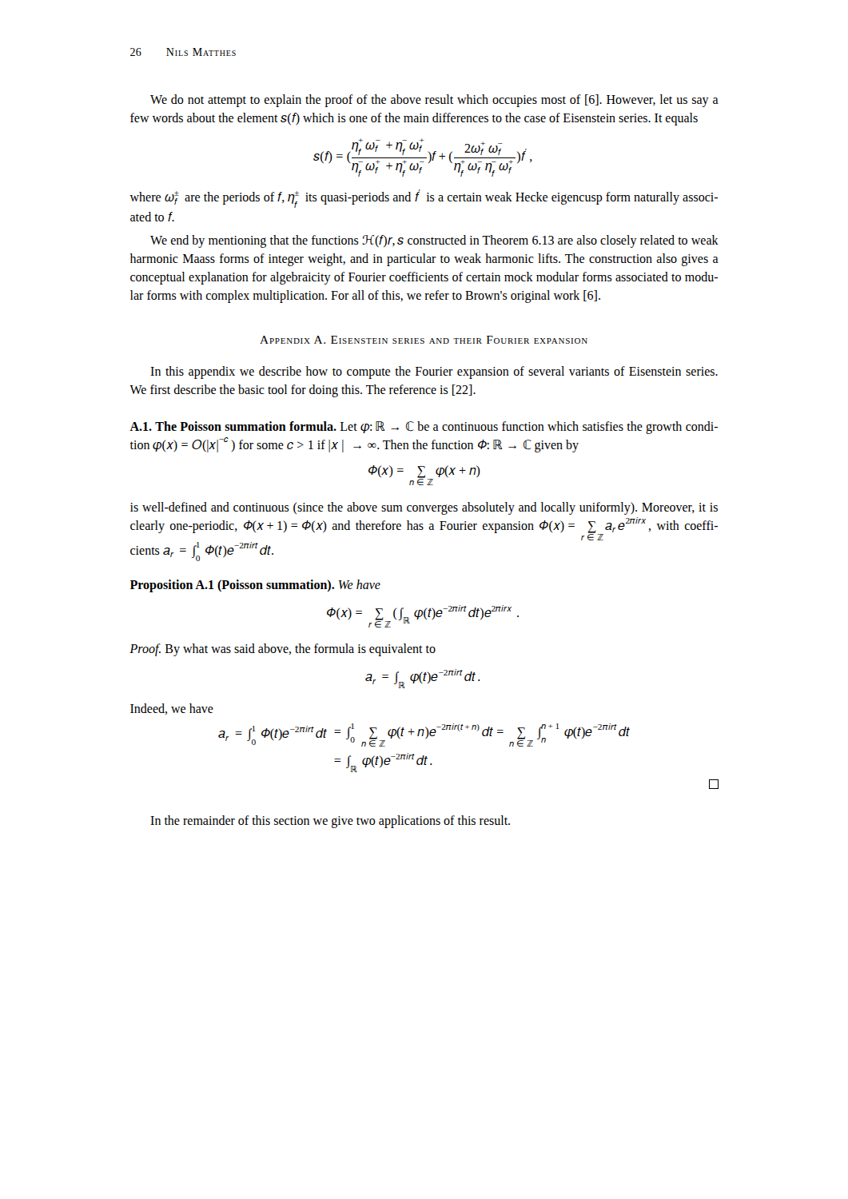26 Nils Matthes
We do not attempt to explain the proof of the above result which occupies most of [6]. However, let us say a few words about the element s(f) which is one of the main differences to the case of Eisenstein series. It equals
s(f) = ( ηf+ ωf− + ηf− ωf+ ηf− ωf+ + ηf+ ωf− ) f + ( 2 ωf+ ωf− ηf+ ωf− ηf− ωf+ ) f′ ,
where ωf± are the periods of f, ηf± its quasi-periods and f′ is a certain weak Hecke eigencusp form naturally associated to f.
We end by mentioning that the functions ℋ(f)r,s constructed in Theorem 6.13 are also closely related to weak harmonic Maass forms of integer weight, and in particular to weak harmonic lifts. The construction also gives a conceptual explanation for algebraicity of Fourier coefficients of certain mock modular forms associated to modular forms with complex multiplication. For all of this, we refer to Brown's original work [6].
Appendix A. Eisenstein series and their Fourier expansion
In this appendix we describe how to compute the Fourier expansion of several variants of Eisenstein series. We first describe the basic tool for doing this. The reference is [22].
A.1. The Poisson summation formula. Let φ:ℝ→ℂ be a continuous function which satisfies the growth condition φ(x)=O(|x|−c) for some c>1 if |x|→∞. Then the function Φ:ℝ→ℂ given by
Φ(x) = ∑ n∈ℤ φ(x+n)
is well-defined and continuous (since the above sum converges absolutely and locally uniformly). Moreover, it is clearly one-periodic, Φ(x+1)=Φ(x) and therefore has a Fourier expansion Φ(x)=∑r∈ℤare2πirx, with coefficients ar=∫01Φ(t)e−2πirtdt.
Proposition A.1 (Poisson summation). We have
Φ(x) = ∑ r∈ℤ ( ∫ℝ φ(t) e−2πirt dt ) e2πirx .
Proof. By what was said above, the formula is equivalent to
ar = ∫ℝ φ(t) e−2πirt dt .
Indeed, we have
ar = ∫01 Φ(t) e−2πirt dt
= ∫01 ∑ n∈ℤ φ(t+n) e−2πir(t+n) dt = ∑ n∈ℤ ∫nn+1 φ(t) e−2πirt dt
= ∫ℝ φ(t) e−2πirt dt .
In the remainder of this section we give two applications of this result.